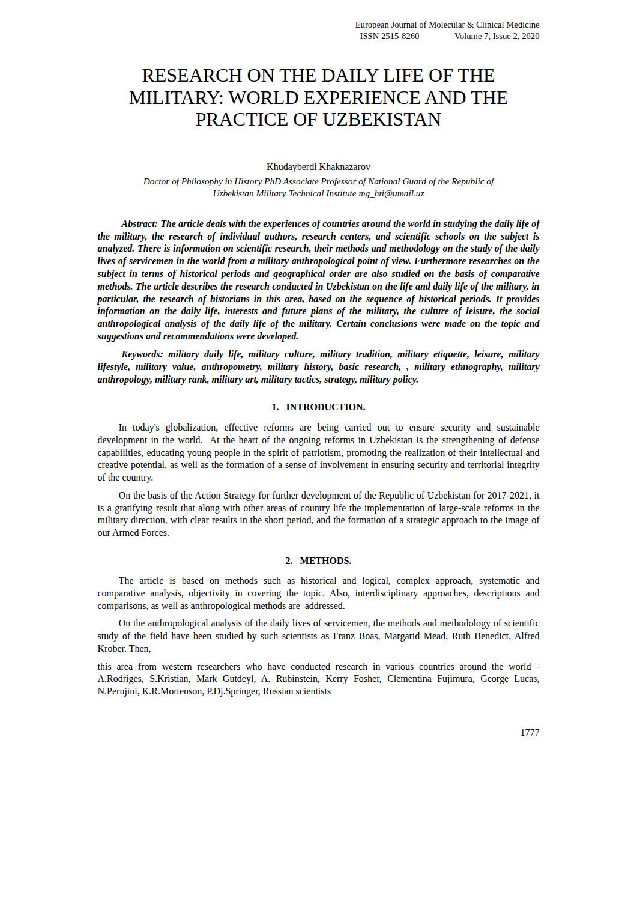European Journal of Molecular & Clinical Medicine ISSN 2515-8260 Volume 7, Issue 2, 2020
Research on the Daily Life of the Military: World Experience and the Practice of Uzbekistan
Khudayberdi Khaknazarov
Doctor of Philosophy in History PhD Associate Professor of National Guard of the Republic of Uzbekistan Military Technical Institute mg_hti@umail.uz
Abstract: The article deals with the experiences of countries around the world in studying the daily life of the military, the research of individual authors, research centers, and scientific schools on the subject is analyzed. There is information on scientific research, their methods and methodology on the study of the daily lives of servicemen in the world from a military anthropological point of view. Furthermore researches on the subject in terms of historical periods and geographical order are also studied on the basis of comparative methods. The article describes the research conducted in Uzbekistan on the life and daily life of the military, in particular, the research of historians in this area, based on the sequence of historical periods. It provides information on the daily life, interests and future plans of the military, the culture of leisure, the social anthropological analysis of the daily life of the military. Certain conclusions were made on the topic and suggestions and recommendations were developed.
Keywords: military daily life, military culture, military tradition, military etiquette, leisure, military lifestyle, military value, anthropometry, military history, basic research, , military ethnography, military anthropology, military rank, military art, military tactics, strategy, military policy.
1. INTRODUCTION.
In today's globalization, effective reforms are being carried out to ensure security and sustainable development in the world. At the heart of the ongoing reforms in Uzbekistan is the strengthening of defense capabilities, educating young people in the spirit of patriotism, promoting the realization of their intellectual and creative potential, as well as the formation of a sense of involvement in ensuring security and territorial integrity of the country.
On the basis of the Action Strategy for further development of the Republic of Uzbekistan for 2017-2021, it is a gratifying result that along with other areas of country life the implementation of large-scale reforms in the military direction, with clear results in the short period, and the formation of a strategic approach to the image of our Armed Forces.
2. METHODS.
The article is based on methods such as historical and logical, complex approach, systematic and comparative analysis, objectivity in covering the topic. Also, interdisciplinary approaches, descriptions and comparisons, as well as anthropological methods are addressed.
On the anthropological analysis of the daily lives of servicemen, the methods and methodology of scientific study of the field have been studied by such scientists as Franz Boas, Margarid Mead, Ruth Benedict, Alfred Krober. Then,
this area from western researchers who have conducted research in various countries around the world - A.Rodriges, S.Kristian, Mark Gutdeyl, A. Rubinstein, Kerry Fosher, Clementina Fujimura, George Lucas, N.Perujini, K.R.Mortenson, P.Dj.Springer, Russian scientists
1777